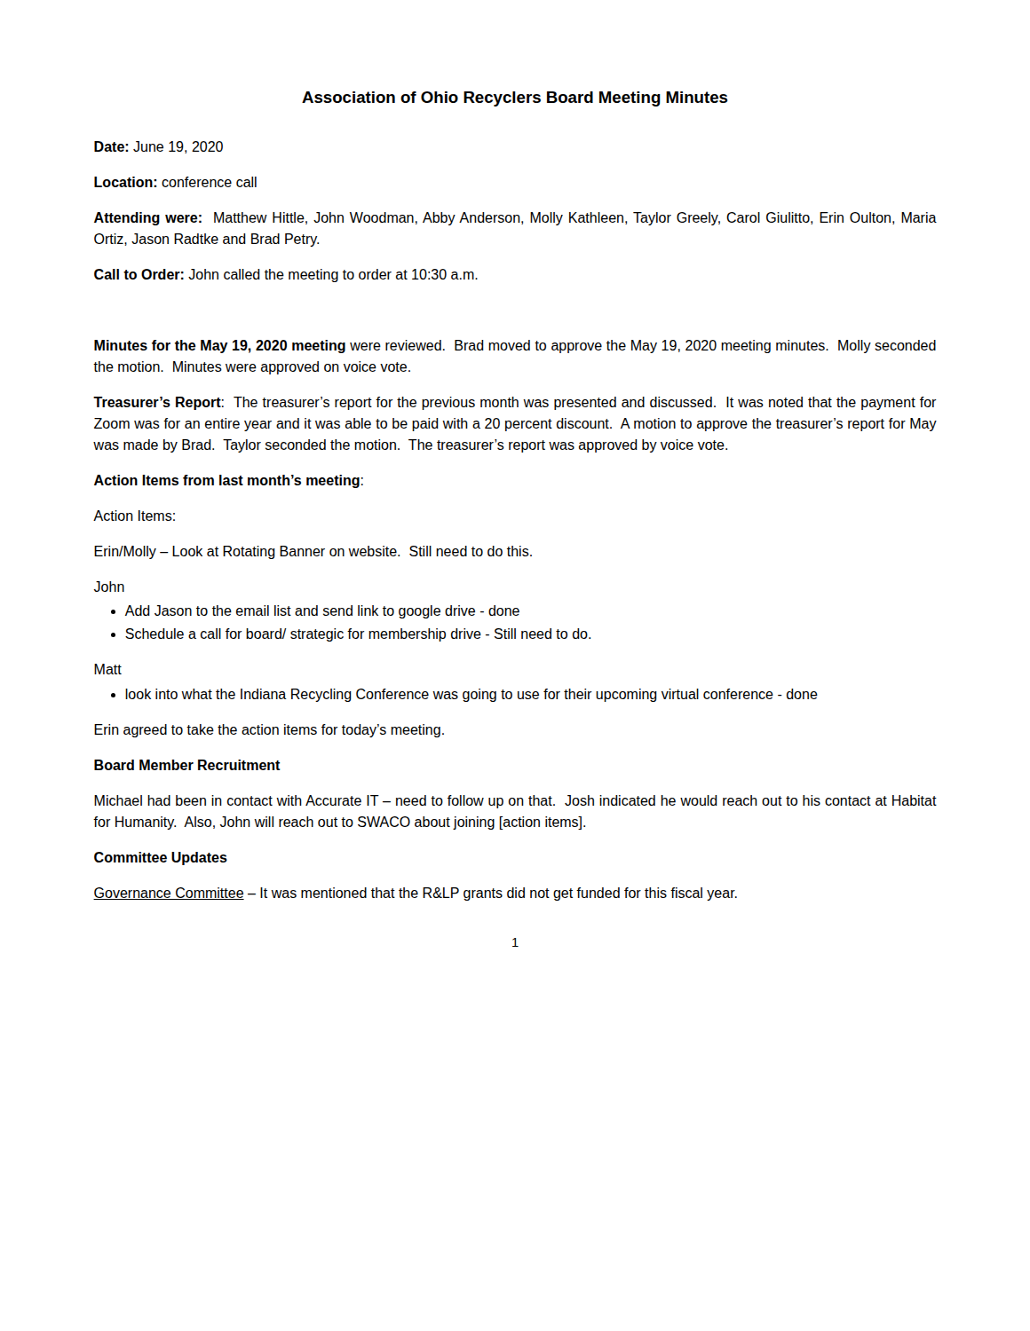Association of Ohio Recyclers Board Meeting Minutes
Date: June 19, 2020
Location: conference call
Attending were: Matthew Hittle, John Woodman, Abby Anderson, Molly Kathleen, Taylor Greely, Carol Giulitto, Erin Oulton, Maria Ortiz, Jason Radtke and Brad Petry.
Call to Order: John called the meeting to order at 10:30 a.m.
Minutes for the May 19, 2020 meeting were reviewed. Brad moved to approve the May 19, 2020 meeting minutes. Molly seconded the motion. Minutes were approved on voice vote.
Treasurer’s Report: The treasurer’s report for the previous month was presented and discussed. It was noted that the payment for Zoom was for an entire year and it was able to be paid with a 20 percent discount. A motion to approve the treasurer’s report for May was made by Brad. Taylor seconded the motion. The treasurer’s report was approved by voice vote.
Action Items from last month’s meeting:
Action Items:
Erin/Molly – Look at Rotating Banner on website. Still need to do this.
John
Add Jason to the email list and send link to google drive - done
Schedule a call for board/ strategic for membership drive - Still need to do.
Matt
look into what the Indiana Recycling Conference was going to use for their upcoming virtual conference - done
Erin agreed to take the action items for today’s meeting.
Board Member Recruitment
Michael had been in contact with Accurate IT – need to follow up on that. Josh indicated he would reach out to his contact at Habitat for Humanity. Also, John will reach out to SWACO about joining [action items].
Committee Updates
Governance Committee – It was mentioned that the R&LP grants did not get funded for this fiscal year.
1